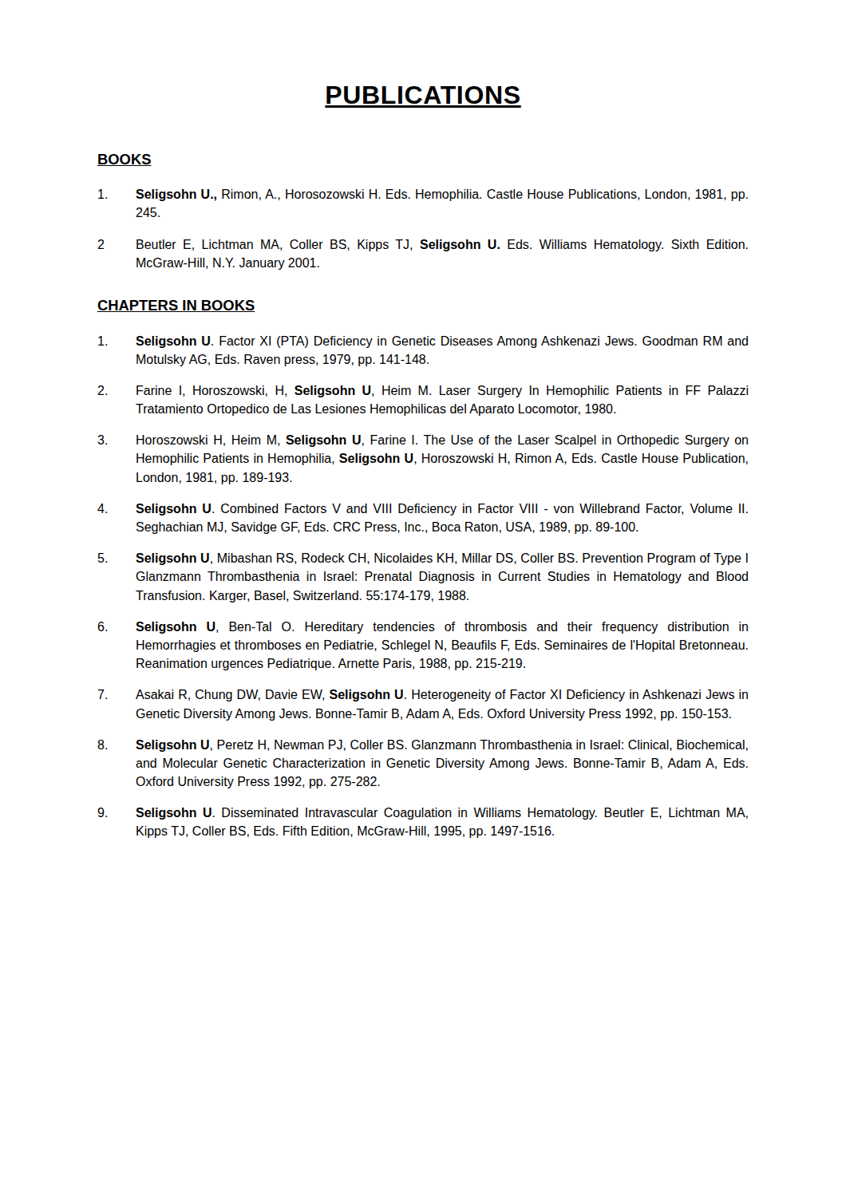PUBLICATIONS
BOOKS
1. Seligsohn U., Rimon, A., Horosozowski H. Eds. Hemophilia. Castle House Publications, London, 1981, pp. 245.
2 Beutler E, Lichtman MA, Coller BS, Kipps TJ, Seligsohn U. Eds. Williams Hematology. Sixth Edition. McGraw-Hill, N.Y. January 2001.
CHAPTERS IN BOOKS
1. Seligsohn U. Factor XI (PTA) Deficiency in Genetic Diseases Among Ashkenazi Jews. Goodman RM and Motulsky AG, Eds. Raven press, 1979, pp. 141-148.
2. Farine I, Horoszowski, H, Seligsohn U, Heim M. Laser Surgery In Hemophilic Patients in FF Palazzi Tratamiento Ortopedico de Las Lesiones Hemophilicas del Aparato Locomotor, 1980.
3. Horoszowski H, Heim M, Seligsohn U, Farine I. The Use of the Laser Scalpel in Orthopedic Surgery on Hemophilic Patients in Hemophilia, Seligsohn U, Horoszowski H, Rimon A, Eds. Castle House Publication, London, 1981, pp. 189-193.
4. Seligsohn U. Combined Factors V and VIII Deficiency in Factor VIII - von Willebrand Factor, Volume II. Seghachian MJ, Savidge GF, Eds. CRC Press, Inc., Boca Raton, USA, 1989, pp. 89-100.
5. Seligsohn U, Mibashan RS, Rodeck CH, Nicolaides KH, Millar DS, Coller BS. Prevention Program of Type I Glanzmann Thrombasthenia in Israel: Prenatal Diagnosis in Current Studies in Hematology and Blood Transfusion. Karger, Basel, Switzerland. 55:174-179, 1988.
6. Seligsohn U, Ben-Tal O. Hereditary tendencies of thrombosis and their frequency distribution in Hemorrhagies et thromboses en Pediatrie, Schlegel N, Beaufils F, Eds. Seminaires de l'Hopital Bretonneau. Reanimation urgences Pediatrique. Arnette Paris, 1988, pp. 215-219.
7. Asakai R, Chung DW, Davie EW, Seligsohn U. Heterogeneity of Factor XI Deficiency in Ashkenazi Jews in Genetic Diversity Among Jews. Bonne-Tamir B, Adam A, Eds. Oxford University Press 1992, pp. 150-153.
8. Seligsohn U, Peretz H, Newman PJ, Coller BS. Glanzmann Thrombasthenia in Israel: Clinical, Biochemical, and Molecular Genetic Characterization in Genetic Diversity Among Jews. Bonne-Tamir B, Adam A, Eds. Oxford University Press 1992, pp. 275-282.
9. Seligsohn U. Disseminated Intravascular Coagulation in Williams Hematology. Beutler E, Lichtman MA, Kipps TJ, Coller BS, Eds. Fifth Edition, McGraw-Hill, 1995, pp. 1497-1516.